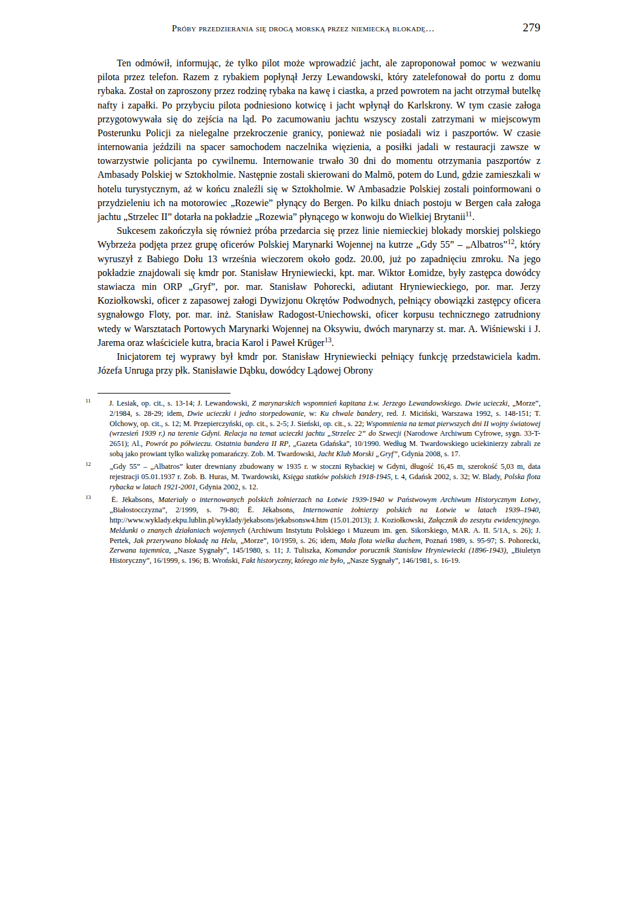Próby przedzierania się drogą morską przez niemiecką blokadę… 279
Ten odmówił, informując, że tylko pilot może wprowadzić jacht, ale zaproponował pomoc w wezwaniu pilota przez telefon. Razem z rybakiem popłynął Jerzy Lewandowski, który zatelefonował do portu z domu rybaka. Został on zaproszony przez rodzinę rybaka na kawę i ciastka, a przed powrotem na jacht otrzymał butelkę nafty i zapałki. Po przybyciu pilota podniesiono kotwicę i jacht wpłynął do Karlskrony. W tym czasie załoga przygotowywała się do zejścia na ląd. Po zacumowaniu jachtu wszyscy zostali zatrzymani w miejscowym Posterunku Policji za nielegalne przekroczenie granicy, ponieważ nie posiadali wiz i paszportów. W czasie internowania jeździli na spacer samochodem naczelnika więzienia, a posiłki jadali w restauracji zawsze w towarzystwie policjanta po cywilnemu. Internowanie trwało 30 dni do momentu otrzymania paszportów z Ambasady Polskiej w Sztokholmie. Następnie zostali skierowani do Malmö, potem do Lund, gdzie zamieszkali w hotelu turystycznym, aż w końcu znaleźli się w Sztokholmie. W Ambasadzie Polskiej zostali poinformowani o przydzieleniu ich na motorowiec „Rozewie” płynący do Bergen. Po kilku dniach postoju w Bergen cała załoga jachtu „Strzelec II” dotarła na pokładzie „Rozewia” płynącego w konwoju do Wielkiej Brytanii11.
Sukcesem zakończyła się również próba przedarcia się przez linie niemieckiej blokady morskiej polskiego Wybrzeża podjęta przez grupę oficerów Polskiej Marynarki Wojennej na kutrze „Gdy 55” – „Albatros”12, który wyruszył z Babiego Dołu 13 września wieczorem około godz. 20.00, już po zapadnięciu zmroku. Na jego pokładzie znajdowali się kmdr por. Stanisław Hryniewiecki, kpt. mar. Wiktor Łomidze, były zastępca dowódcy stawiacza min ORP „Gryf”, por. mar. Stanisław Pohorecki, adiutant Hryniewieckiego, por. mar. Jerzy Koziołkowski, oficer z zapasowej załogi Dywizjonu Okrętów Podwodnych, pełniący obowiązki zastępcy oficera sygnałowgo Floty, por. mar. inż. Stanisław Radogost-Uniechowski, oficer korpusu technicznego zatrudniony wtedy w Warsztatach Portowych Marynarki Wojennej na Oksywiu, dwóch marynarzy st. mar. A. Wiśniewski i J. Jarema oraz właściciele kutra, bracia Karol i Paweł Krüger13.
Inicjatorem tej wyprawy był kmdr por. Stanisław Hryniewiecki pełniący funkcję przedstawiciela kadm. Józefa Unruga przy płk. Stanisławie Dąbku, dowódcy Lądowej Obrony
11 J. Lesiak, op. cit., s. 13-14; J. Lewandowski, Z marynarskich wspomnień kapitana ż.w. Jerzego Lewandowskiego. Dwie ucieczki, „Morze”, 2/1984, s. 28-29; idem, Dwie ucieczki i jedno storpedowanie, w: Ku chwale bandery, red. J. Miciński, Warszawa 1992, s. 148-151; T. Olchowy, op. cit., s. 12; M. Przepierczyński, op. cit., s. 2-5; J. Sieński, op. cit., s. 22; Wspomnienia na temat pierwszych dni II wojny światowej (wrzesień 1939 r.) na terenie Gdyni. Relacja na temat ucieczki jachtu „Strzelec 2” do Szwecji (Narodowe Archiwum Cyfrowe, sygn. 33-T-2651); Al., Powrót po półwieczu. Ostatnia bandera II RP, „Gazeta Gdańska”, 10/1990. Według M. Twardowskiego uciekinierzy zabrali ze sobą jako prowiant tylko walizkę pomarańczy. Zob. M. Twardowski, Jacht Klub Morski „Gryf”, Gdynia 2008, s. 17.
12 „Gdy 55” – „Albatros” kuter drewniany zbudowany w 1935 r. w stoczni Rybackiej w Gdyni, długość 16,45 m, szerokość 5,03 m, data rejestracji 05.01.1937 r. Zob. B. Huras, M. Twardowski, Księga statków polskich 1918-1945, t. 4, Gdańsk 2002, s. 32; W. Blady, Polska flota rybacka w latach 1921-2001, Gdynia 2002, s. 12.
13 Ē. Jēkabsons, Materiały o internowanych polskich żołnierzach na Łotwie 1939-1940 w Państwowym Archiwum Historycznym Łotwy, „Białostocczyzna”, 2/1999, s. 79-80; Ē. Jēkabsons, Internowanie żołnierzy polskich na Łotwie w latach 1939–1940, http://www.wyklady.ekpu.lublin.pl/wyklady/jekabsons/jekabsonsw4.htm (15.01.2013); J. Koziołkowski, Załącznik do zeszytu ewidencyjnego. Meldunki o znanych działaniach wojennych (Archiwum Instytutu Polskiego i Muzeum im. gen. Sikorskiego, MAR. A. II. 5/1A, s. 26); J. Pertek, Jak przerywano blokadę na Helu, „Morze”, 10/1959, s. 26; idem, Mała flota wielka duchem, Poznań 1989, s. 95-97; S. Pohorecki, Zerwana tajemnica, „Nasze Sygnały”, 145/1980, s. 11; J. Tuliszka, Komandor porucznik Stanisław Hryniewiecki (1896-1943), „Biuletyn Historyczny”, 16/1999, s. 196; B. Wroński, Fakt historyczny, którego nie było, „Nasze Sygnały”, 146/1981, s. 16-19.